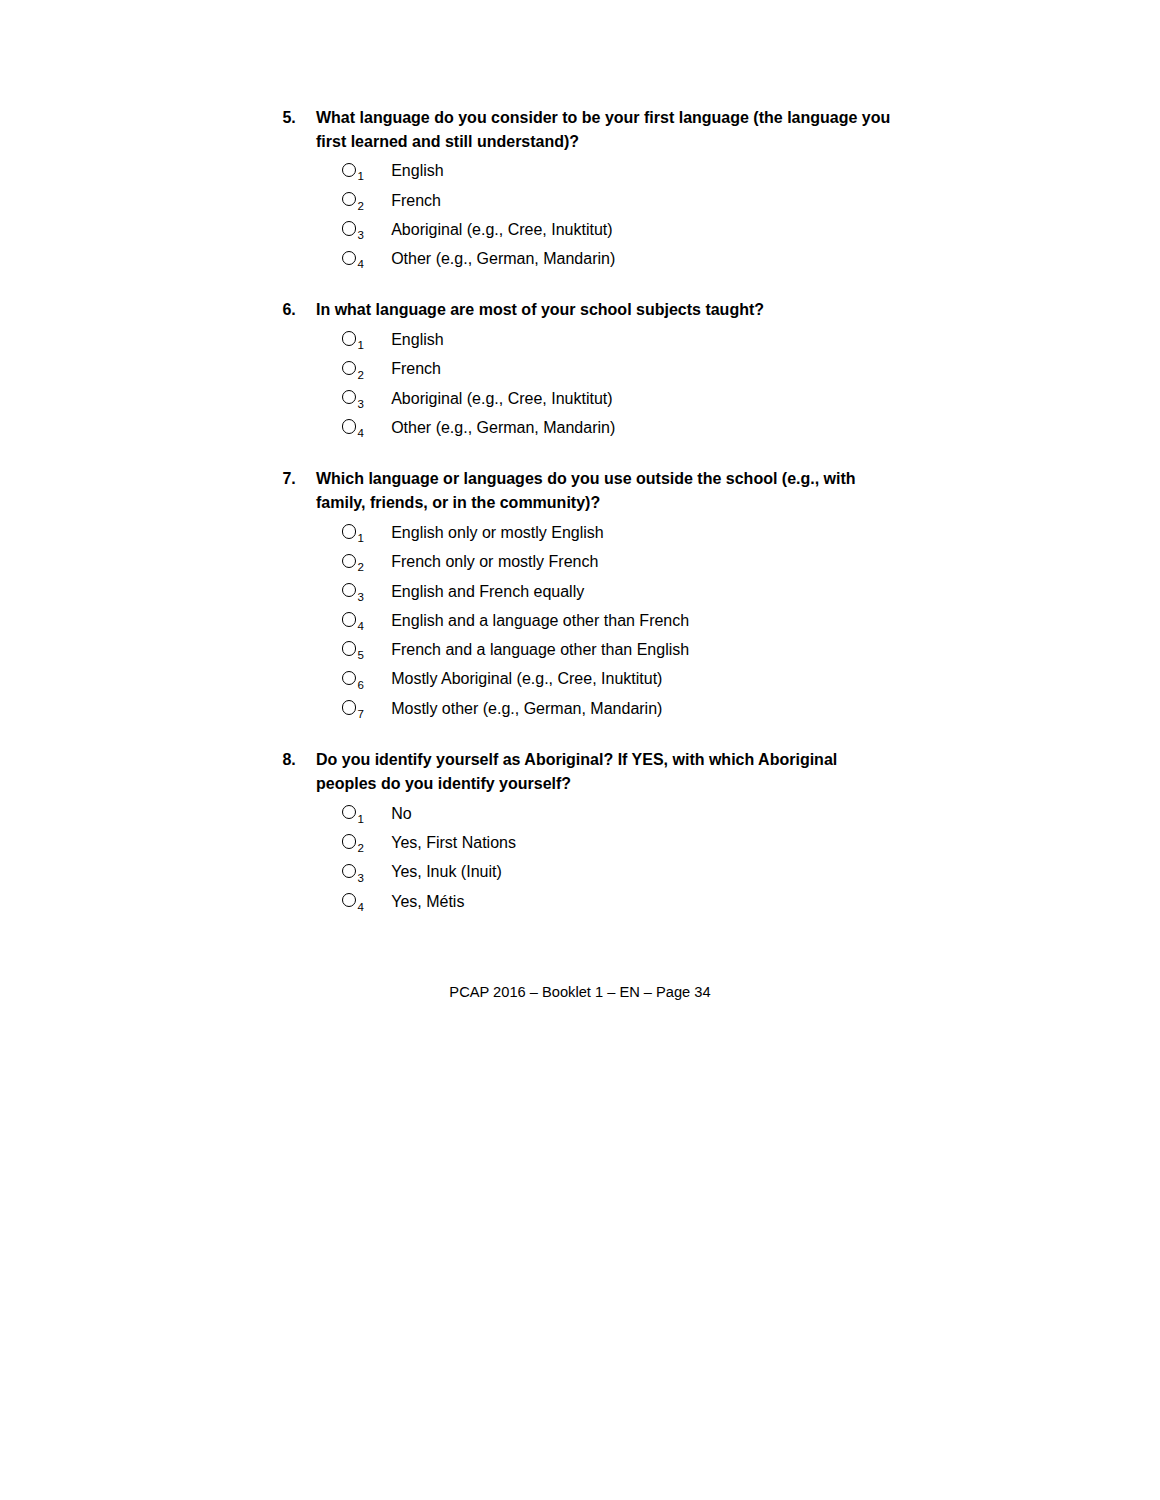What language do you consider to be your first language (the language you first learned and still understand)?
1 English
2 French
3 Aboriginal (e.g., Cree, Inuktitut)
4 Other (e.g., German, Mandarin)
In what language are most of your school subjects taught?
1 English
2 French
3 Aboriginal (e.g., Cree, Inuktitut)
4 Other (e.g., German, Mandarin)
Which language or languages do you use outside the school (e.g., with family, friends, or in the community)?
1 English only or mostly English
2 French only or mostly French
3 English and French equally
4 English and a language other than French
5 French and a language other than English
6 Mostly Aboriginal (e.g., Cree, Inuktitut)
7 Mostly other (e.g., German, Mandarin)
Do you identify yourself as Aboriginal? If YES, with which Aboriginal peoples do you identify yourself?
1 No
2 Yes, First Nations
3 Yes, Inuk (Inuit)
4 Yes, Métis
PCAP 2016 – Booklet 1 – EN – Page 34